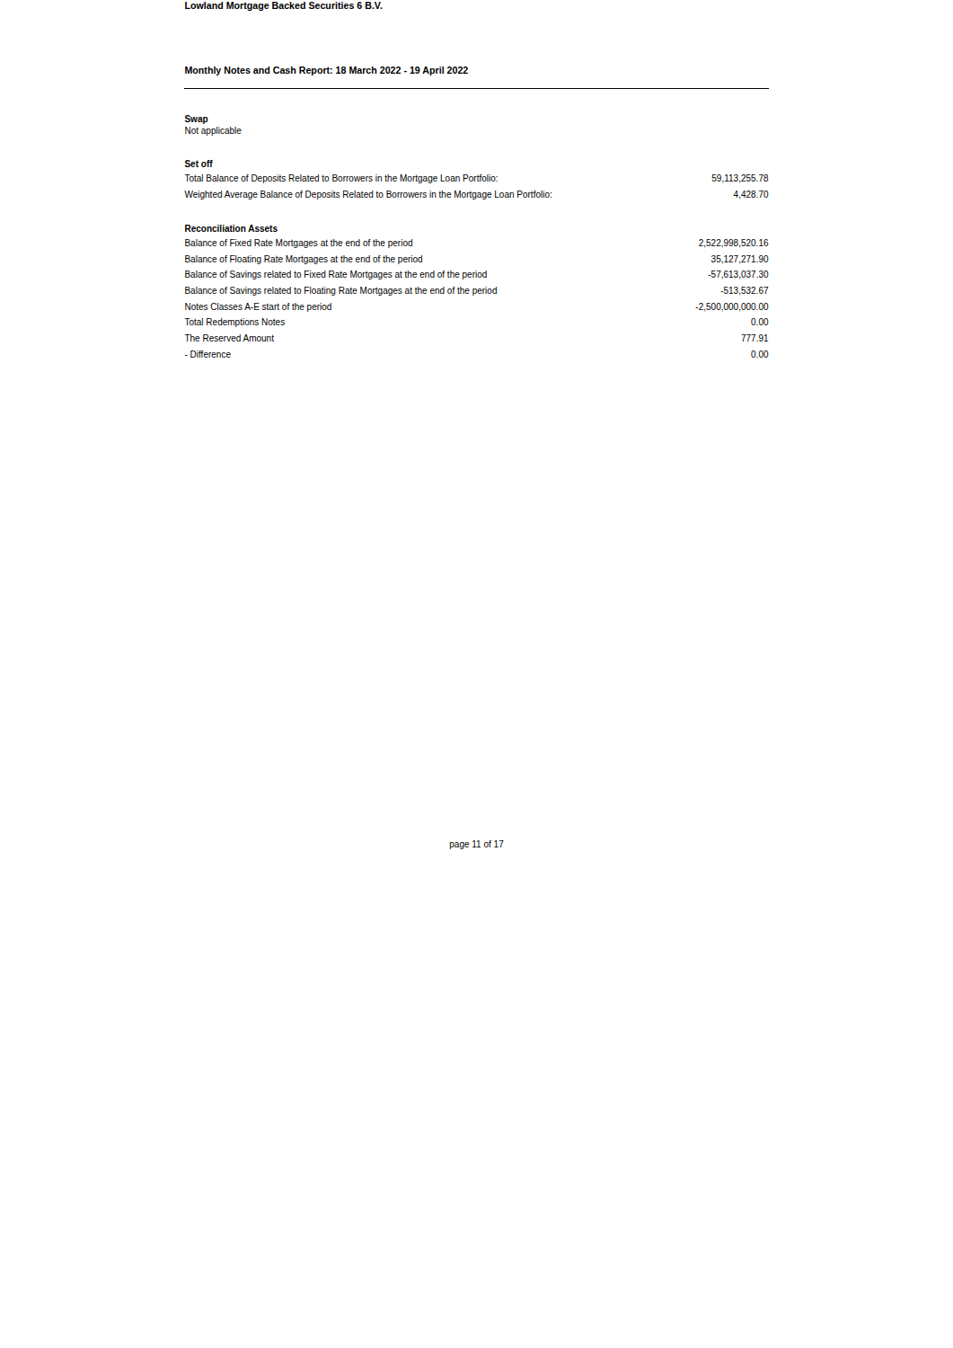Lowland Mortgage Backed Securities 6 B.V.
Monthly Notes and Cash Report: 18 March 2022 - 19 April 2022
Swap
Not applicable
Set off
| Total Balance of Deposits Related to Borrowers in the Mortgage Loan Portfolio: | 59,113,255.78 |
| Weighted Average Balance of Deposits Related to Borrowers in the Mortgage Loan Portfolio: | 4,428.70 |
Reconciliation Assets
| Balance of Fixed Rate Mortgages at the end of the period | 2,522,998,520.16 |
| Balance of Floating Rate Mortgages at the end of the period | 35,127,271.90 |
| Balance of Savings related to Fixed Rate Mortgages at the end of the period | -57,613,037.30 |
| Balance of Savings related to Floating Rate Mortgages at the end of the period | -513,532.67 |
| Notes Classes A-E start of the period | -2,500,000,000.00 |
| Total Redemptions Notes | 0.00 |
| The Reserved Amount | 777.91 |
| - Difference | 0.00 |
page 11 of 17